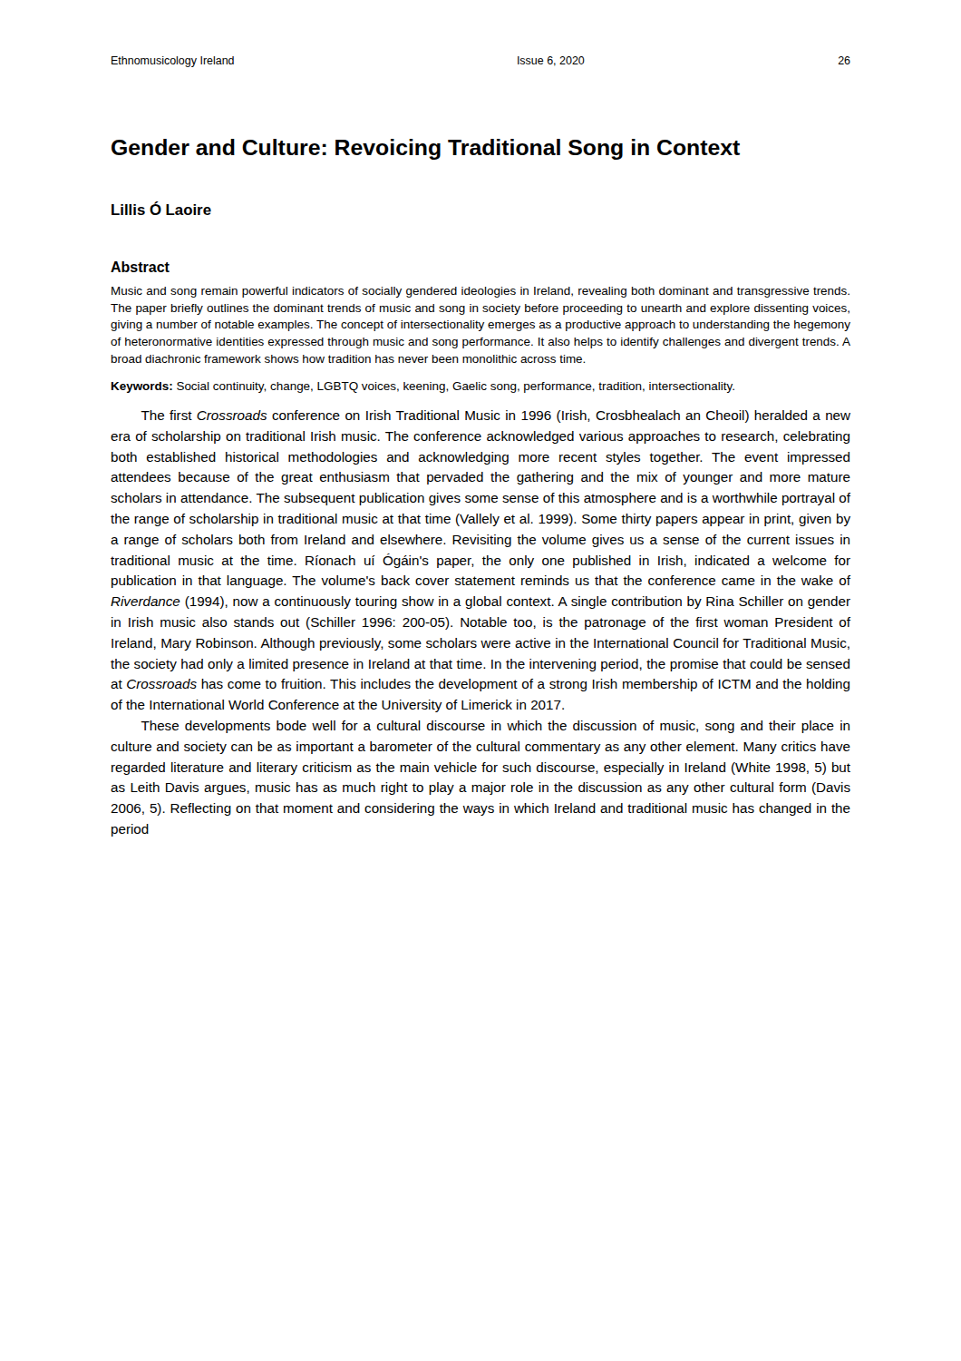Ethnomusicology Ireland Issue 6, 2020 26
Gender and Culture: Revoicing Traditional Song in Context
Lillis Ó Laoire
Abstract
Music and song remain powerful indicators of socially gendered ideologies in Ireland, revealing both dominant and transgressive trends. The paper briefly outlines the dominant trends of music and song in society before proceeding to unearth and explore dissenting voices, giving a number of notable examples. The concept of intersectionality emerges as a productive approach to understanding the hegemony of heteronormative identities expressed through music and song performance. It also helps to identify challenges and divergent trends. A broad diachronic framework shows how tradition has never been monolithic across time.
Keywords: Social continuity, change, LGBTQ voices, keening, Gaelic song, performance, tradition, intersectionality.
The first Crossroads conference on Irish Traditional Music in 1996 (Irish, Crosbhealach an Cheoil) heralded a new era of scholarship on traditional Irish music. The conference acknowledged various approaches to research, celebrating both established historical methodologies and acknowledging more recent styles together. The event impressed attendees because of the great enthusiasm that pervaded the gathering and the mix of younger and more mature scholars in attendance. The subsequent publication gives some sense of this atmosphere and is a worthwhile portrayal of the range of scholarship in traditional music at that time (Vallely et al. 1999). Some thirty papers appear in print, given by a range of scholars both from Ireland and elsewhere. Revisiting the volume gives us a sense of the current issues in traditional music at the time. Ríonach uí Ógáin's paper, the only one published in Irish, indicated a welcome for publication in that language. The volume's back cover statement reminds us that the conference came in the wake of Riverdance (1994), now a continuously touring show in a global context. A single contribution by Rina Schiller on gender in Irish music also stands out (Schiller 1996: 200-05). Notable too, is the patronage of the first woman President of Ireland, Mary Robinson. Although previously, some scholars were active in the International Council for Traditional Music, the society had only a limited presence in Ireland at that time. In the intervening period, the promise that could be sensed at Crossroads has come to fruition. This includes the development of a strong Irish membership of ICTM and the holding of the International World Conference at the University of Limerick in 2017.
These developments bode well for a cultural discourse in which the discussion of music, song and their place in culture and society can be as important a barometer of the cultural commentary as any other element. Many critics have regarded literature and literary criticism as the main vehicle for such discourse, especially in Ireland (White 1998, 5) but as Leith Davis argues, music has as much right to play a major role in the discussion as any other cultural form (Davis 2006, 5). Reflecting on that moment and considering the ways in which Ireland and traditional music has changed in the period